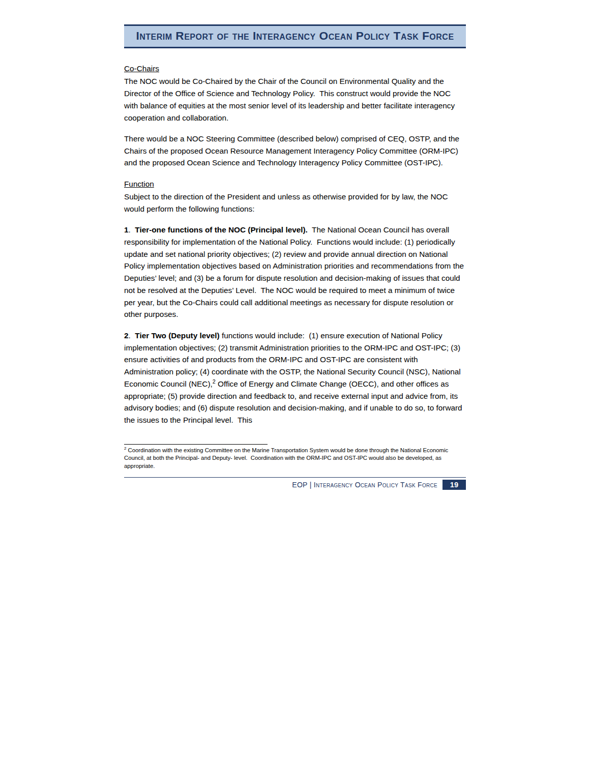Interim Report of the Interagency Ocean Policy Task Force
Co-Chairs
The NOC would be Co-Chaired by the Chair of the Council on Environmental Quality and the Director of the Office of Science and Technology Policy. This construct would provide the NOC with balance of equities at the most senior level of its leadership and better facilitate interagency cooperation and collaboration.
There would be a NOC Steering Committee (described below) comprised of CEQ, OSTP, and the Chairs of the proposed Ocean Resource Management Interagency Policy Committee (ORM-IPC) and the proposed Ocean Science and Technology Interagency Policy Committee (OST-IPC).
Function
Subject to the direction of the President and unless as otherwise provided for by law, the NOC would perform the following functions:
1. Tier-one functions of the NOC (Principal level). The National Ocean Council has overall responsibility for implementation of the National Policy. Functions would include: (1) periodically update and set national priority objectives; (2) review and provide annual direction on National Policy implementation objectives based on Administration priorities and recommendations from the Deputies’ level; and (3) be a forum for dispute resolution and decision-making of issues that could not be resolved at the Deputies’ Level. The NOC would be required to meet a minimum of twice per year, but the Co-Chairs could call additional meetings as necessary for dispute resolution or other purposes.
2. Tier Two (Deputy level) functions would include: (1) ensure execution of National Policy implementation objectives; (2) transmit Administration priorities to the ORM-IPC and OST-IPC; (3) ensure activities of and products from the ORM-IPC and OST-IPC are consistent with Administration policy; (4) coordinate with the OSTP, the National Security Council (NSC), National Economic Council (NEC),2 Office of Energy and Climate Change (OECC), and other offices as appropriate; (5) provide direction and feedback to, and receive external input and advice from, its advisory bodies; and (6) dispute resolution and decision-making, and if unable to do so, to forward the issues to the Principal level. This
2 Coordination with the existing Committee on the Marine Transportation System would be done through the National Economic Council, at both the Principal- and Deputy- level. Coordination with the ORM-IPC and OST-IPC would also be developed, as appropriate.
EOP | Interagency Ocean Policy Task Force
19